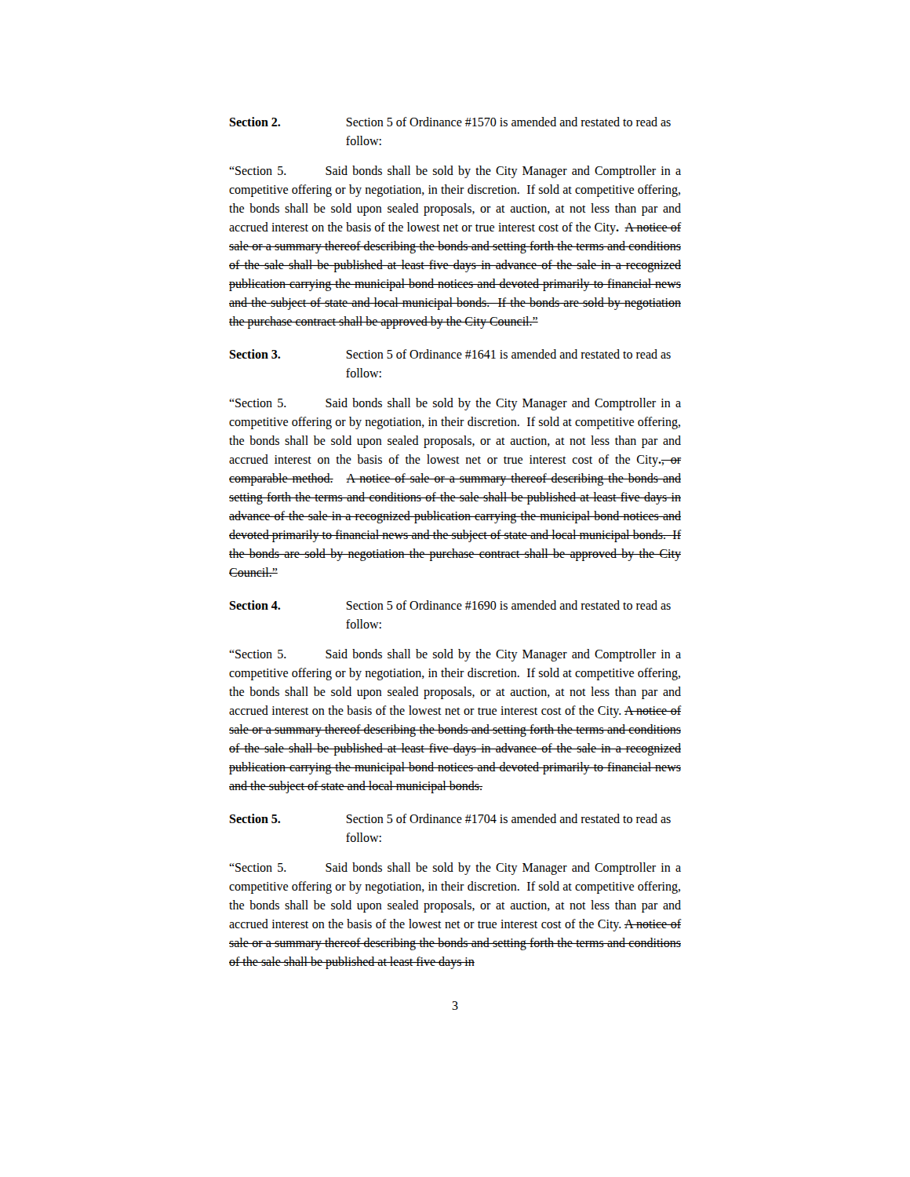Section 2. Section 5 of Ordinance #1570 is amended and restated to read as follow:
“Section 5. Said bonds shall be sold by the City Manager and Comptroller in a competitive offering or by negotiation, in their discretion. If sold at competitive offering, the bonds shall be sold upon sealed proposals, or at auction, at not less than par and accrued interest on the basis of the lowest net or true interest cost of the City. A notice of sale or a summary thereof describing the bonds and setting forth the terms and conditions of the sale shall be published at least five days in advance of the sale in a recognized publication carrying the municipal bond notices and devoted primarily to financial news and the subject of state and local municipal bonds. If the bonds are sold by negotiation the purchase contract shall be approved by the City Council.”
Section 3. Section 5 of Ordinance #1641 is amended and restated to read as follow:
“Section 5. Said bonds shall be sold by the City Manager and Comptroller in a competitive offering or by negotiation, in their discretion. If sold at competitive offering, the bonds shall be sold upon sealed proposals, or at auction, at not less than par and accrued interest on the basis of the lowest net or true interest cost of the City., or comparable method. A notice of sale or a summary thereof describing the bonds and setting forth the terms and conditions of the sale shall be published at least five days in advance of the sale in a recognized publication carrying the municipal bond notices and devoted primarily to financial news and the subject of state and local municipal bonds. If the bonds are sold by negotiation the purchase contract shall be approved by the City Council.”
Section 4. Section 5 of Ordinance #1690 is amended and restated to read as follow:
“Section 5. Said bonds shall be sold by the City Manager and Comptroller in a competitive offering or by negotiation, in their discretion. If sold at competitive offering, the bonds shall be sold upon sealed proposals, or at auction, at not less than par and accrued interest on the basis of the lowest net or true interest cost of the City. A notice of sale or a summary thereof describing the bonds and setting forth the terms and conditions of the sale shall be published at least five days in advance of the sale in a recognized publication carrying the municipal bond notices and devoted primarily to financial news and the subject of state and local municipal bonds.
Section 5. Section 5 of Ordinance #1704 is amended and restated to read as follow:
“Section 5. Said bonds shall be sold by the City Manager and Comptroller in a competitive offering or by negotiation, in their discretion. If sold at competitive offering, the bonds shall be sold upon sealed proposals, or at auction, at not less than par and accrued interest on the basis of the lowest net or true interest cost of the City. A notice of sale or a summary thereof describing the bonds and setting forth the terms and conditions of the sale shall be published at least five days in
3